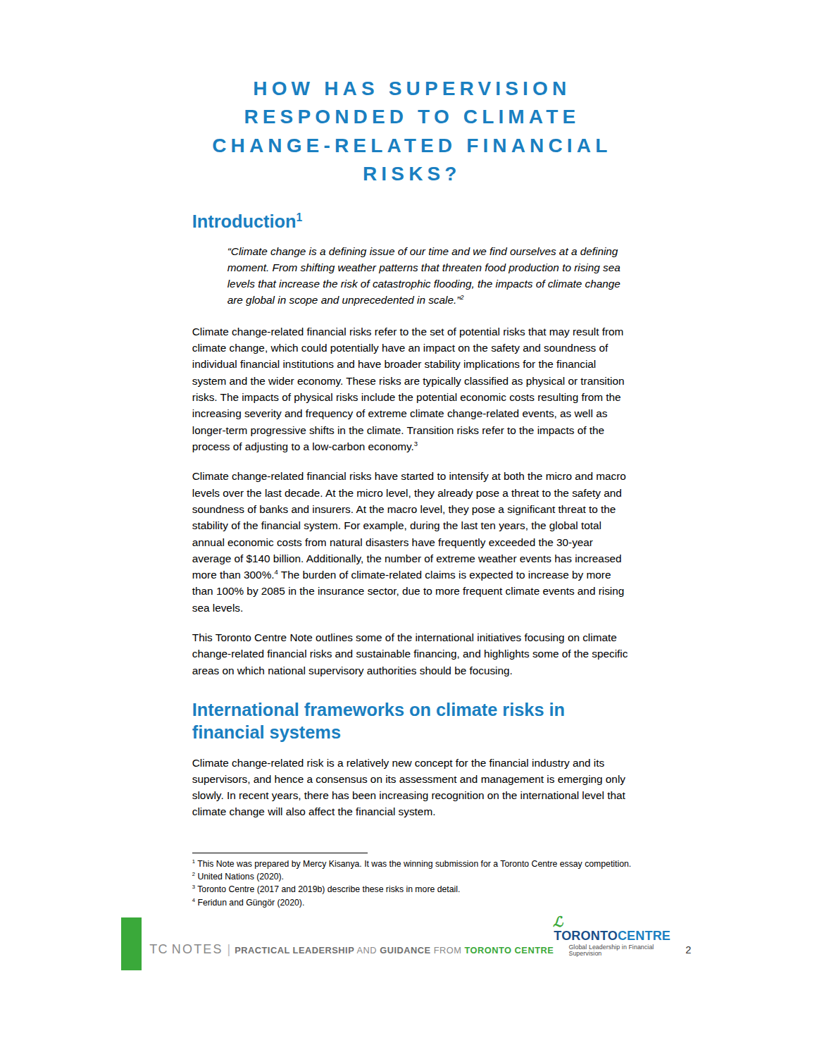How has supervision responded to climate change-related financial risks?
Introduction1
“Climate change is a defining issue of our time and we find ourselves at a defining moment. From shifting weather patterns that threaten food production to rising sea levels that increase the risk of catastrophic flooding, the impacts of climate change are global in scope and unprecedented in scale.”2
Climate change-related financial risks refer to the set of potential risks that may result from climate change, which could potentially have an impact on the safety and soundness of individual financial institutions and have broader stability implications for the financial system and the wider economy. These risks are typically classified as physical or transition risks. The impacts of physical risks include the potential economic costs resulting from the increasing severity and frequency of extreme climate change-related events, as well as longer-term progressive shifts in the climate. Transition risks refer to the impacts of the process of adjusting to a low-carbon economy.3
Climate change-related financial risks have started to intensify at both the micro and macro levels over the last decade. At the micro level, they already pose a threat to the safety and soundness of banks and insurers. At the macro level, they pose a significant threat to the stability of the financial system. For example, during the last ten years, the global total annual economic costs from natural disasters have frequently exceeded the 30-year average of $140 billion. Additionally, the number of extreme weather events has increased more than 300%.4 The burden of climate-related claims is expected to increase by more than 100% by 2085 in the insurance sector, due to more frequent climate events and rising sea levels.
This Toronto Centre Note outlines some of the international initiatives focusing on climate change-related financial risks and sustainable financing, and highlights some of the specific areas on which national supervisory authorities should be focusing.
International frameworks on climate risks in financial systems
Climate change-related risk is a relatively new concept for the financial industry and its supervisors, and hence a consensus on its assessment and management is emerging only slowly. In recent years, there has been increasing recognition on the international level that climate change will also affect the financial system.
1 This Note was prepared by Mercy Kisanya. It was the winning submission for a Toronto Centre essay competition.
2 United Nations (2020).
3 Toronto Centre (2017 and 2019b) describe these risks in more detail.
4 Feridun and Güngör (2020).
TC NOTES|PRACTICAL LEADERSHIP AND GUIDANCE FROM TORONTO CENTRE
ℒTORONTO CENTRE
Global Leadership in Financial Supervision
2